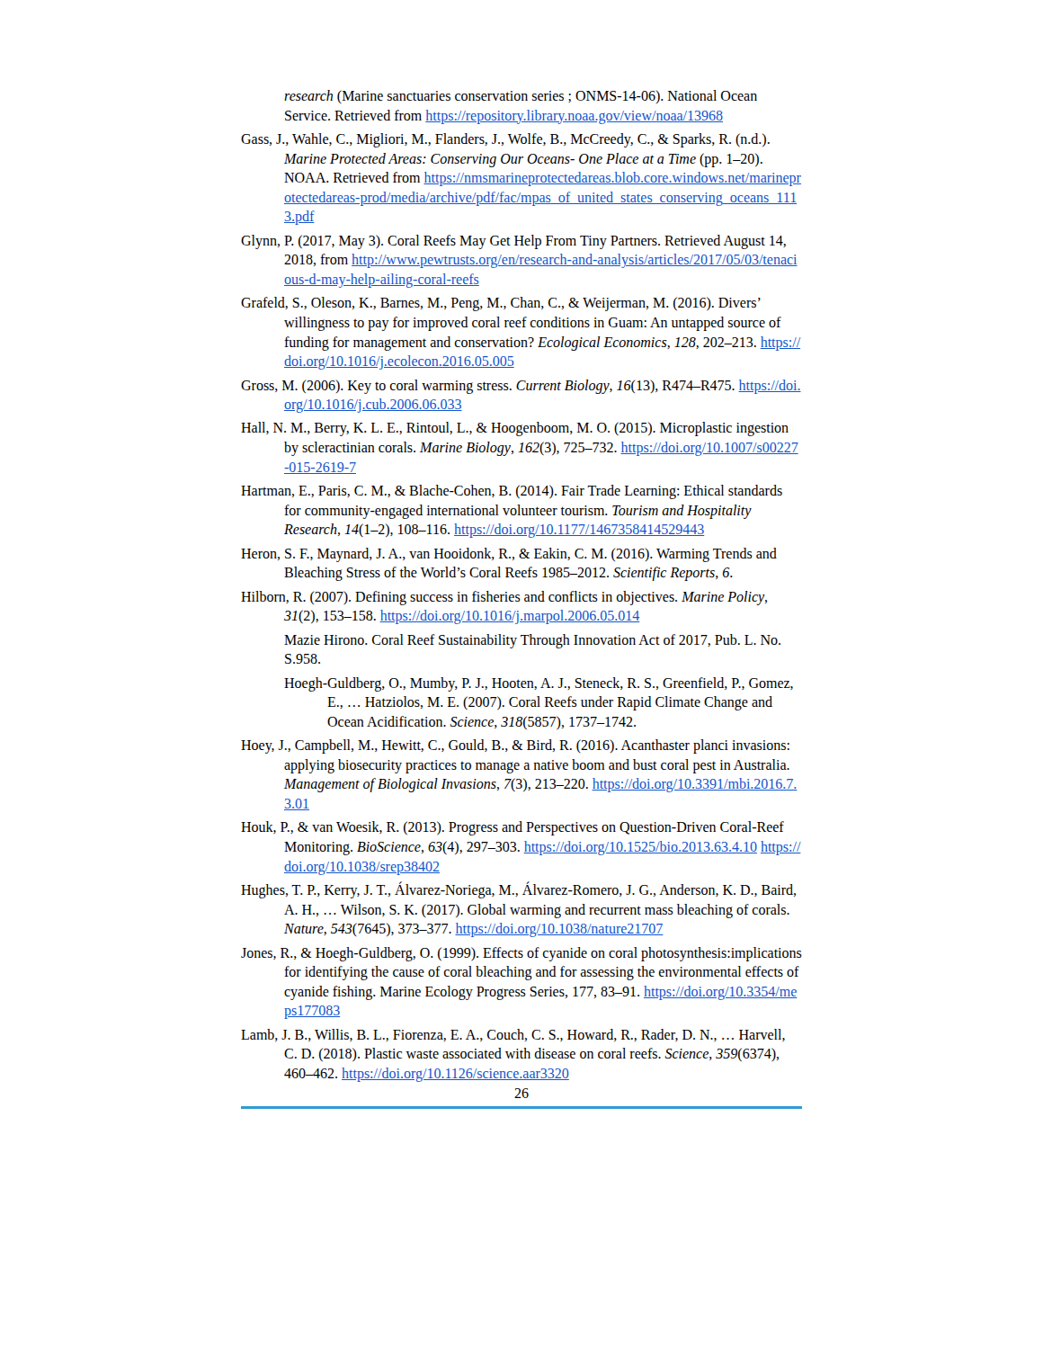research (Marine sanctuaries conservation series ; ONMS-14-06). National Ocean Service. Retrieved from https://repository.library.noaa.gov/view/noaa/13968
Gass, J., Wahle, C., Migliori, M., Flanders, J., Wolfe, B., McCreedy, C., & Sparks, R. (n.d.). Marine Protected Areas: Conserving Our Oceans- One Place at a Time (pp. 1–20). NOAA. Retrieved from https://nmsmarineprotectedareas.blob.core.windows.net/marineprotectedareas-prod/media/archive/pdf/fac/mpas_of_united_states_conserving_oceans_1113.pdf
Glynn, P. (2017, May 3). Coral Reefs May Get Help From Tiny Partners. Retrieved August 14, 2018, from http://www.pewtrusts.org/en/research-and-analysis/articles/2017/05/03/tenacious-d-may-help-ailing-coral-reefs
Grafeld, S., Oleson, K., Barnes, M., Peng, M., Chan, C., & Weijerman, M. (2016). Divers’ willingness to pay for improved coral reef conditions in Guam: An untapped source of funding for management and conservation? Ecological Economics, 128, 202–213. https://doi.org/10.1016/j.ecolecon.2016.05.005
Gross, M. (2006). Key to coral warming stress. Current Biology, 16(13), R474–R475. https://doi.org/10.1016/j.cub.2006.06.033
Hall, N. M., Berry, K. L. E., Rintoul, L., & Hoogenboom, M. O. (2015). Microplastic ingestion by scleractinian corals. Marine Biology, 162(3), 725–732. https://doi.org/10.1007/s00227-015-2619-7
Hartman, E., Paris, C. M., & Blache-Cohen, B. (2014). Fair Trade Learning: Ethical standards for community-engaged international volunteer tourism. Tourism and Hospitality Research, 14(1–2), 108–116. https://doi.org/10.1177/1467358414529443
Heron, S. F., Maynard, J. A., van Hooidonk, R., & Eakin, C. M. (2016). Warming Trends and Bleaching Stress of the World’s Coral Reefs 1985–2012. Scientific Reports, 6.
Hilborn, R. (2007). Defining success in fisheries and conflicts in objectives. Marine Policy, 31(2), 153–158. https://doi.org/10.1016/j.marpol.2006.05.014
Mazie Hirono. Coral Reef Sustainability Through Innovation Act of 2017, Pub. L. No. S.958.
Hoegh-Guldberg, O., Mumby, P. J., Hooten, A. J., Steneck, R. S., Greenfield, P., Gomez, E., … Hatziolos, M. E. (2007). Coral Reefs under Rapid Climate Change and Ocean Acidification. Science, 318(5857), 1737–1742.
Hoey, J., Campbell, M., Hewitt, C., Gould, B., & Bird, R. (2016). Acanthaster planci invasions: applying biosecurity practices to manage a native boom and bust coral pest in Australia. Management of Biological Invasions, 7(3), 213–220. https://doi.org/10.3391/mbi.2016.7.3.01
Houk, P., & van Woesik, R. (2013). Progress and Perspectives on Question-Driven Coral-Reef Monitoring. BioScience, 63(4), 297–303. https://doi.org/10.1525/bio.2013.63.4.10 https://doi.org/10.1038/srep38402
Hughes, T. P., Kerry, J. T., Álvarez-Noriega, M., Álvarez-Romero, J. G., Anderson, K. D., Baird, A. H., … Wilson, S. K. (2017). Global warming and recurrent mass bleaching of corals. Nature, 543(7645), 373–377. https://doi.org/10.1038/nature21707
Jones, R., & Hoegh-Guldberg, O. (1999). Effects of cyanide on coral photosynthesis:implications for identifying the cause of coral bleaching and for assessing the environmental effects of cyanide fishing. Marine Ecology Progress Series, 177, 83–91. https://doi.org/10.3354/meps177083
Lamb, J. B., Willis, B. L., Fiorenza, E. A., Couch, C. S., Howard, R., Rader, D. N., … Harvell, C. D. (2018). Plastic waste associated with disease on coral reefs. Science, 359(6374), 460–462. https://doi.org/10.1126/science.aar3320
26